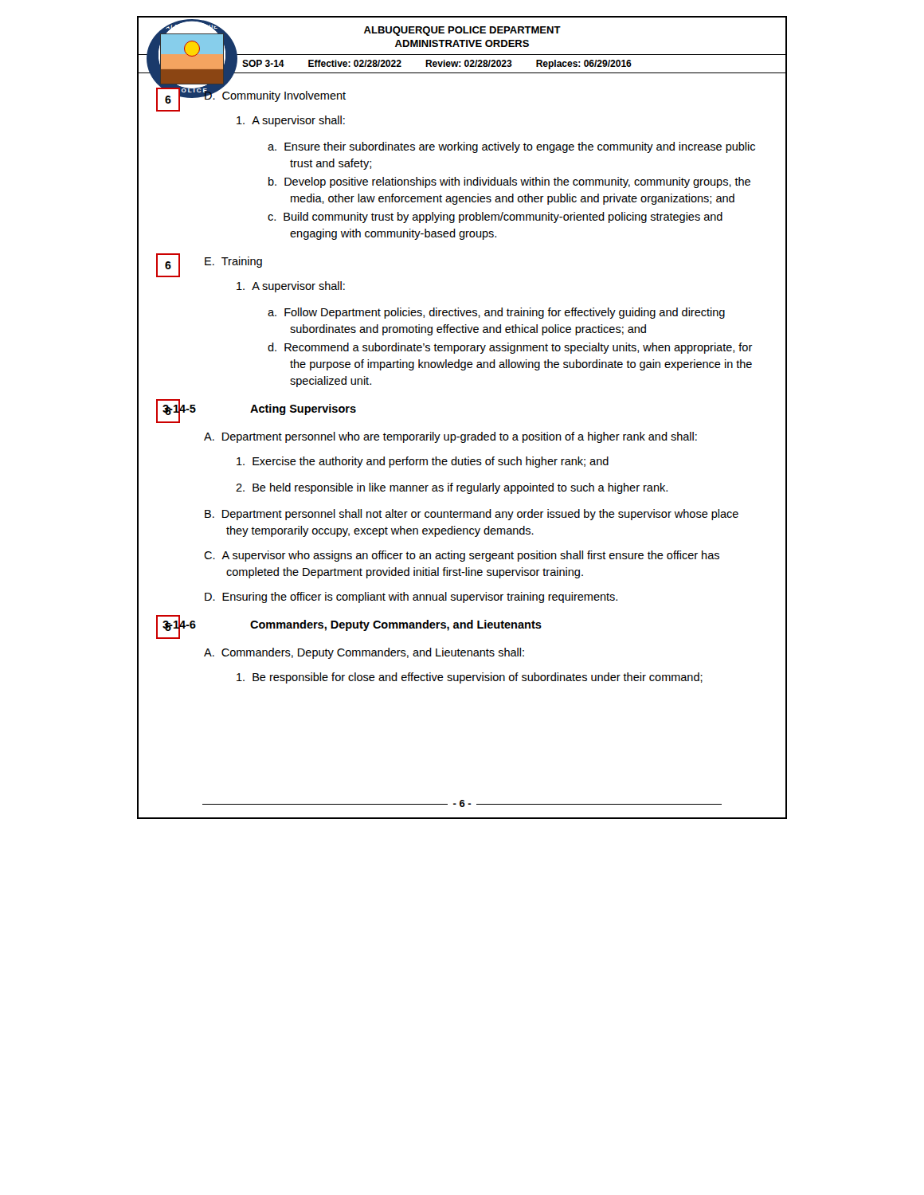ALBUQUERQUE
POLICE
ALBUQUERQUE POLICE DEPARTMENT
ADMINISTRATIVE ORDERS
SOP 3-14 Effective: 02/28/2022 Review: 02/28/2023 Replaces: 06/29/2016
6
D. Community Involvement
1. A supervisor shall:
a. Ensure their subordinates are working actively to engage the community and increase public trust and safety;
b. Develop positive relationships with individuals within the community, community groups, the media, other law enforcement agencies and other public and private organizations; and
c. Build community trust by applying problem/community-oriented policing strategies and engaging with community-based groups.
6
E. Training
1. A supervisor shall:
a. Follow Department policies, directives, and training for effectively guiding and directing subordinates and promoting effective and ethical police practices; and
d. Recommend a subordinate’s temporary assignment to specialty units, when appropriate, for the purpose of imparting knowledge and allowing the subordinate to gain experience in the specialized unit.
6
3-14-5 Acting Supervisors
A. Department personnel who are temporarily up-graded to a position of a higher rank and shall:
1. Exercise the authority and perform the duties of such higher rank; and
2. Be held responsible in like manner as if regularly appointed to such a higher rank.
B. Department personnel shall not alter or countermand any order issued by the supervisor whose place they temporarily occupy, except when expediency demands.
C. A supervisor who assigns an officer to an acting sergeant position shall first ensure the officer has completed the Department provided initial first-line supervisor training.
D. Ensuring the officer is compliant with annual supervisor training requirements.
5
3-14-6 Commanders, Deputy Commanders, and Lieutenants
A. Commanders, Deputy Commanders, and Lieutenants shall:
1. Be responsible for close and effective supervision of subordinates under their command;
- 6 -